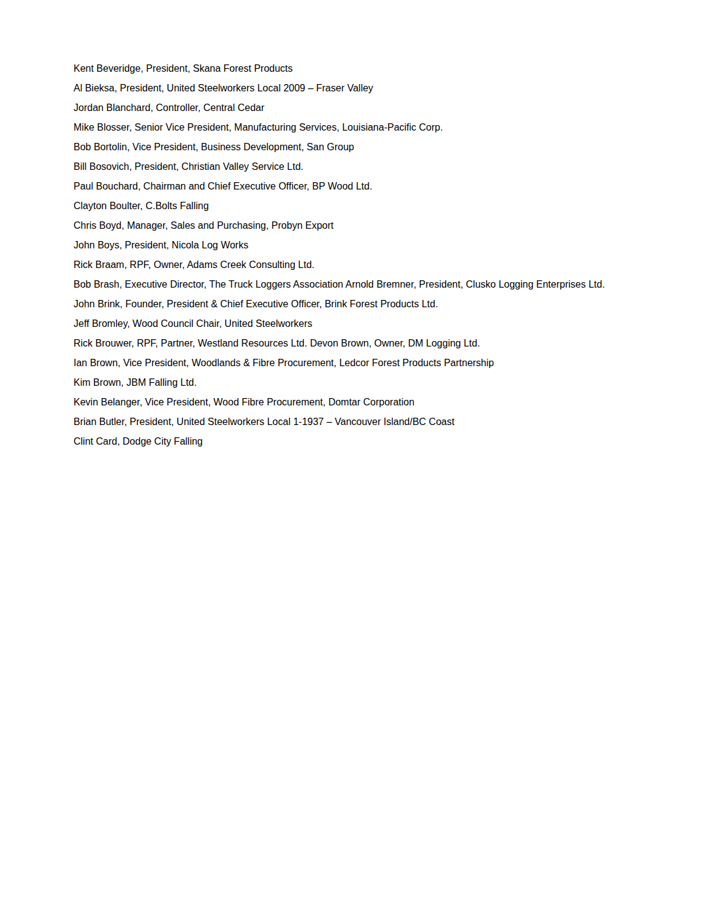Kent Beveridge, President, Skana Forest Products
Al Bieksa, President, United Steelworkers Local 2009 – Fraser Valley
Jordan Blanchard, Controller, Central Cedar
Mike Blosser, Senior Vice President, Manufacturing Services, Louisiana-Pacific Corp.
Bob Bortolin, Vice President, Business Development, San Group
Bill Bosovich, President, Christian Valley Service Ltd.
Paul Bouchard, Chairman and Chief Executive Officer, BP Wood Ltd.
Clayton Boulter, C.Bolts Falling
Chris Boyd, Manager, Sales and Purchasing, Probyn Export
John Boys, President, Nicola Log Works
Rick Braam, RPF, Owner, Adams Creek Consulting Ltd.
Bob Brash, Executive Director, The Truck Loggers Association Arnold Bremner, President, Clusko Logging Enterprises Ltd.
John Brink, Founder, President & Chief Executive Officer, Brink Forest Products Ltd.
Jeff Bromley, Wood Council Chair, United Steelworkers
Rick Brouwer, RPF, Partner, Westland Resources Ltd. Devon Brown, Owner, DM Logging Ltd.
Ian Brown, Vice President, Woodlands & Fibre Procurement, Ledcor Forest Products Partnership
Kim Brown, JBM Falling Ltd.
Kevin Belanger, Vice President, Wood Fibre Procurement, Domtar Corporation
Brian Butler, President, United Steelworkers Local 1-1937 – Vancouver Island/BC Coast
Clint Card, Dodge City Falling